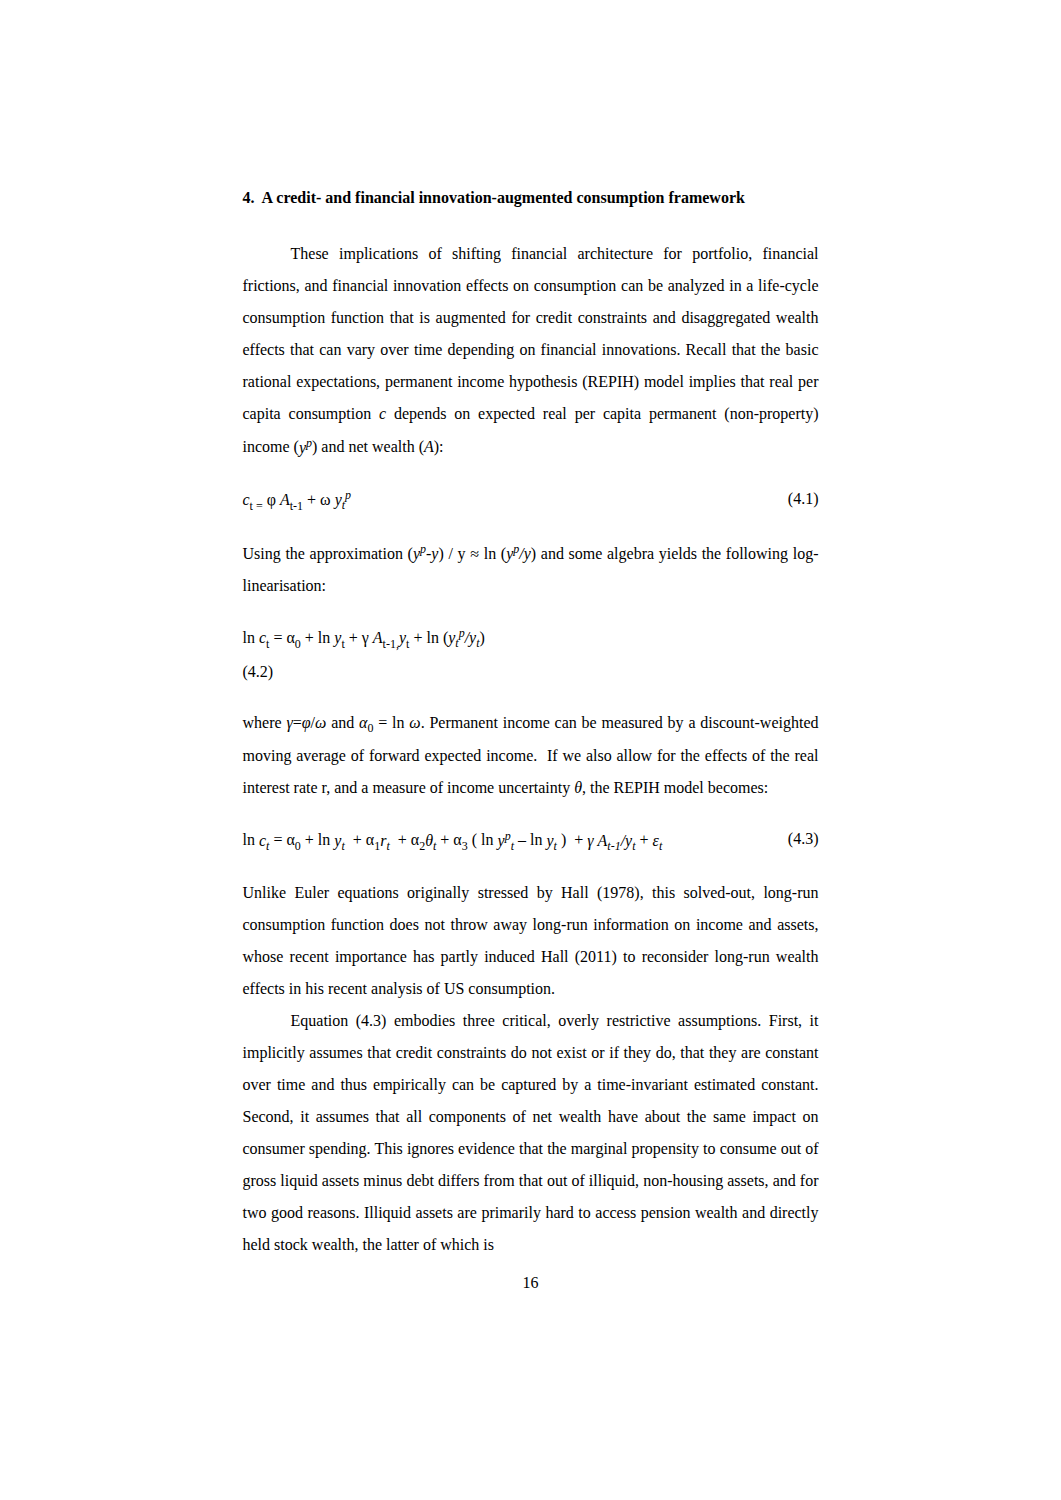4. A credit- and financial innovation-augmented consumption framework
These implications of shifting financial architecture for portfolio, financial frictions, and financial innovation effects on consumption can be analyzed in a life-cycle consumption function that is augmented for credit constraints and disaggregated wealth effects that can vary over time depending on financial innovations. Recall that the basic rational expectations, permanent income hypothesis (REPIH) model implies that real per capita consumption c depends on expected real per capita permanent (non-property) income (yp) and net wealth (A):
ct = φ At-1 + ω ytp(4.1)
Using the approximation (yp-y) / y ≈ ln (yp/y) and some algebra yields the following log-linearisation:
ln ct = α0 + ln yt + γ At-1,yt + ln (ytp/yt) (4.2)
where γ=φ/ω and α0 = ln ω. Permanent income can be measured by a discount-weighted moving average of forward expected income. If we also allow for the effects of the real interest rate r, and a measure of income uncertainty θ, the REPIH model becomes:
ln ct = α0 + ln yt + α1rt + α2θt + α3 ( ln ypt – ln yt ) + γ At-1/yt + εt(4.3)
Unlike Euler equations originally stressed by Hall (1978), this solved-out, long-run consumption function does not throw away long-run information on income and assets, whose recent importance has partly induced Hall (2011) to reconsider long-run wealth effects in his recent analysis of US consumption.
Equation (4.3) embodies three critical, overly restrictive assumptions. First, it implicitly assumes that credit constraints do not exist or if they do, that they are constant over time and thus empirically can be captured by a time-invariant estimated constant. Second, it assumes that all components of net wealth have about the same impact on consumer spending. This ignores evidence that the marginal propensity to consume out of gross liquid assets minus debt differs from that out of illiquid, non-housing assets, and for two good reasons. Illiquid assets are primarily hard to access pension wealth and directly held stock wealth, the latter of which is
16